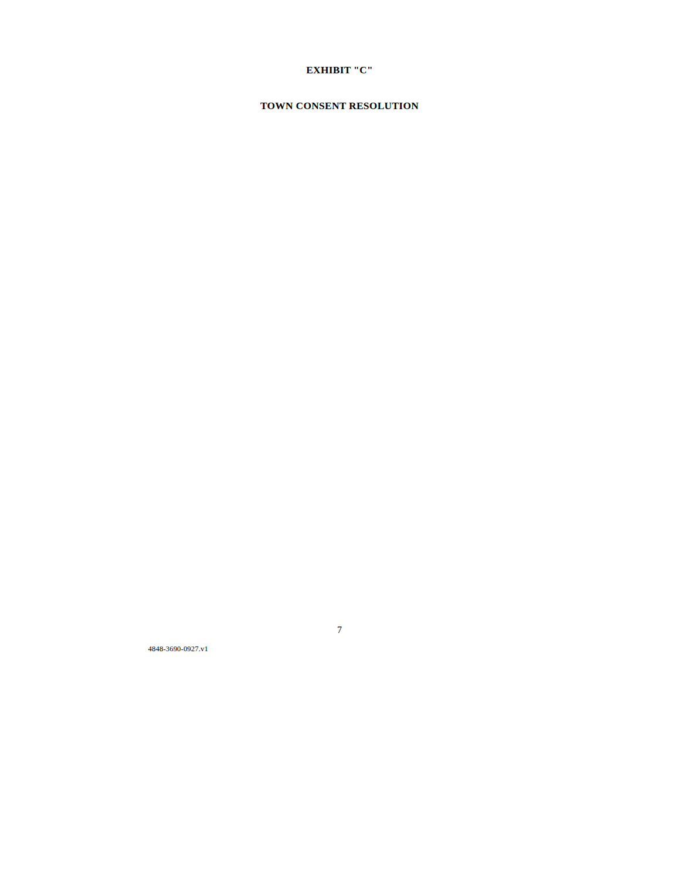EXHIBIT "C"
TOWN CONSENT RESOLUTION
7
4848-3690-0927.v1